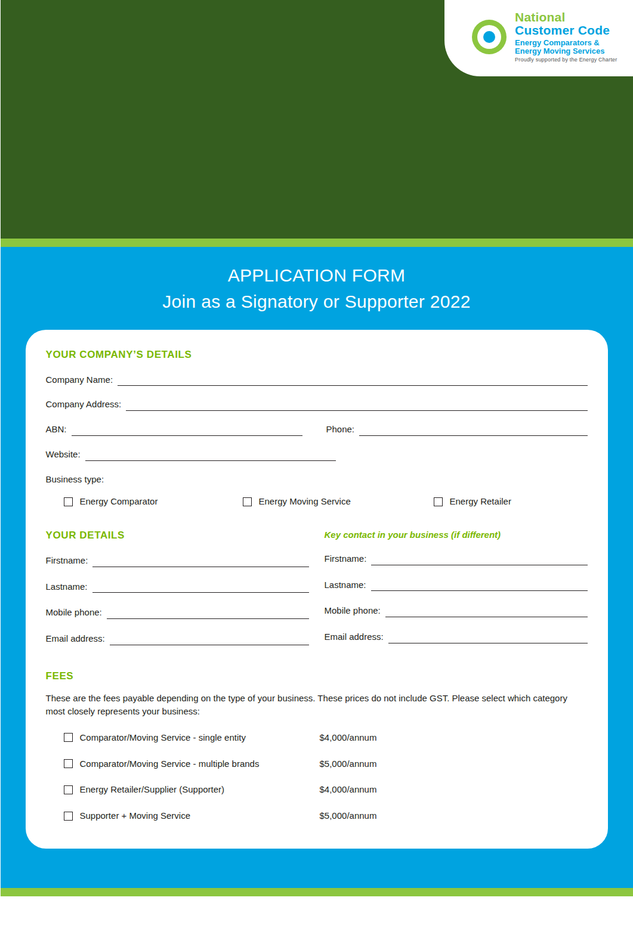National
Customer Code
Energy Comparators &
Energy Moving Services
Proudly supported by the Energy Charter
APPLICATION FORM Join as a Signatory or Supporter 2022
YOUR COMPANY’S DETAILS
Company Name:
Company Address:
ABN:
Phone:
Website:
Business type:
Energy Comparator Energy Moving Service Energy Retailer
YOUR DETAILS
Firstname:
Lastname:
Mobile phone:
Email address:
Key contact in your business (if different)
Firstname:
Lastname:
Mobile phone:
Email address:
FEES
These are the fees payable depending on the type of your business. These prices do not include GST. Please select which category most closely represents your business:
Comparator/Moving Service - single entity $4,000/annum
Comparator/Moving Service - multiple brands $5,000/annum
Energy Retailer/Supplier (Supporter) $4,000/annum
Supporter + Moving Service $5,000/annum